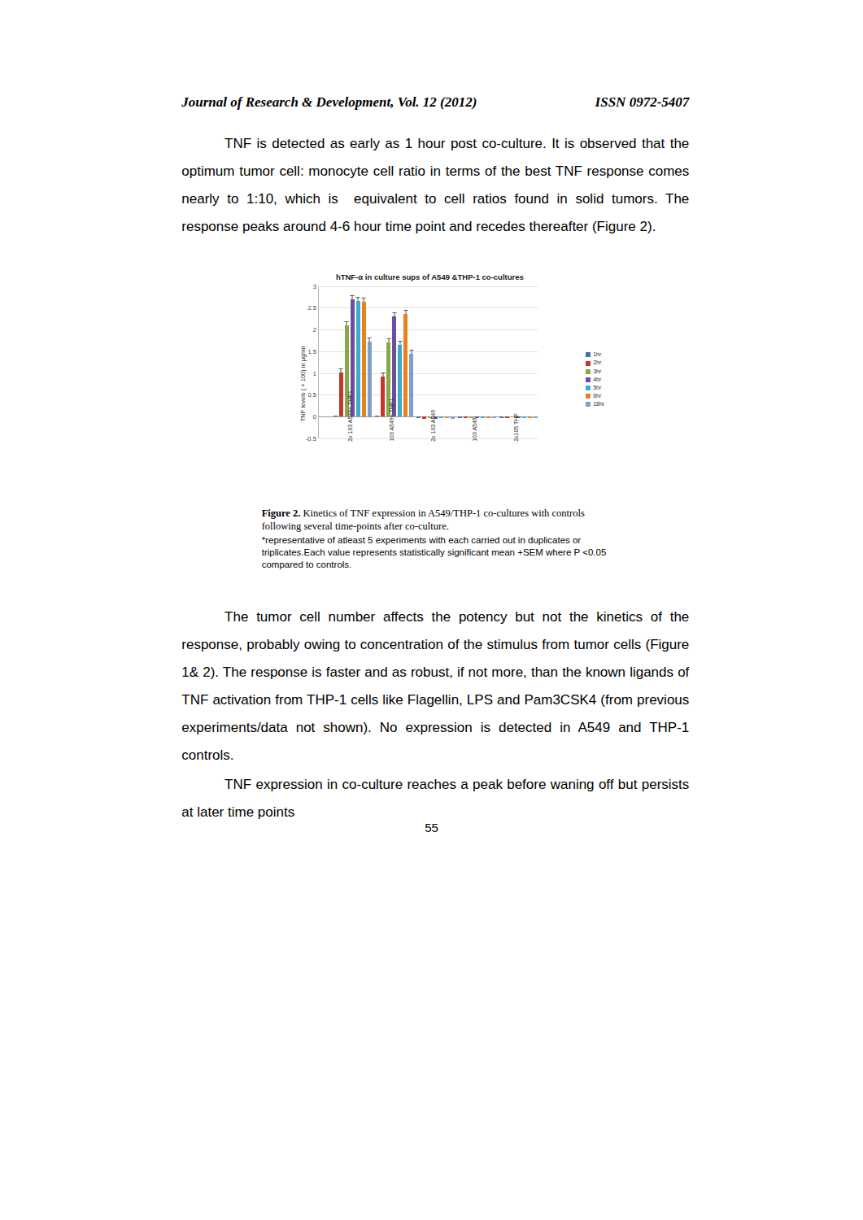Journal of Research & Development, Vol. 12 (2012) ISSN 0972-5407
TNF is detected as early as 1 hour post co-culture. It is observed that the optimum tumor cell: monocyte cell ratio in terms of the best TNF response comes nearly to 1:10, which is equivalent to cell ratios found in solid tumors. The response peaks around 4-6 hour time point and recedes thereafter (Figure 2).
hTNF-α in culture sups of A549 &THP-1 co-cultures
TNF levels ( × 100) in µg/ml
3
2.5
2
1.5
1
0.5
0
-0.5
2x 103 A549+ THP1
103 A549+ THP1
2x 103 A549
103 A549
2x105 THP
1hr
2hr
3hr
4hr
5hr
6hr
18hr
Figure 2. Kinetics of TNF expression in A549/THP-1 co-cultures with controls following several time-points after co-culture. *representative of atleast 5 experiments with each carried out in duplicates or triplicates.Each value represents statistically significant mean +SEM where P <0.05 compared to controls.
The tumor cell number affects the potency but not the kinetics of the response, probably owing to concentration of the stimulus from tumor cells (Figure 1& 2). The response is faster and as robust, if not more, than the known ligands of TNF activation from THP-1 cells like Flagellin, LPS and Pam3CSK4 (from previous experiments/data not shown). No expression is detected in A549 and THP-1 controls.
TNF expression in co-culture reaches a peak before waning off but persists at later time points
55